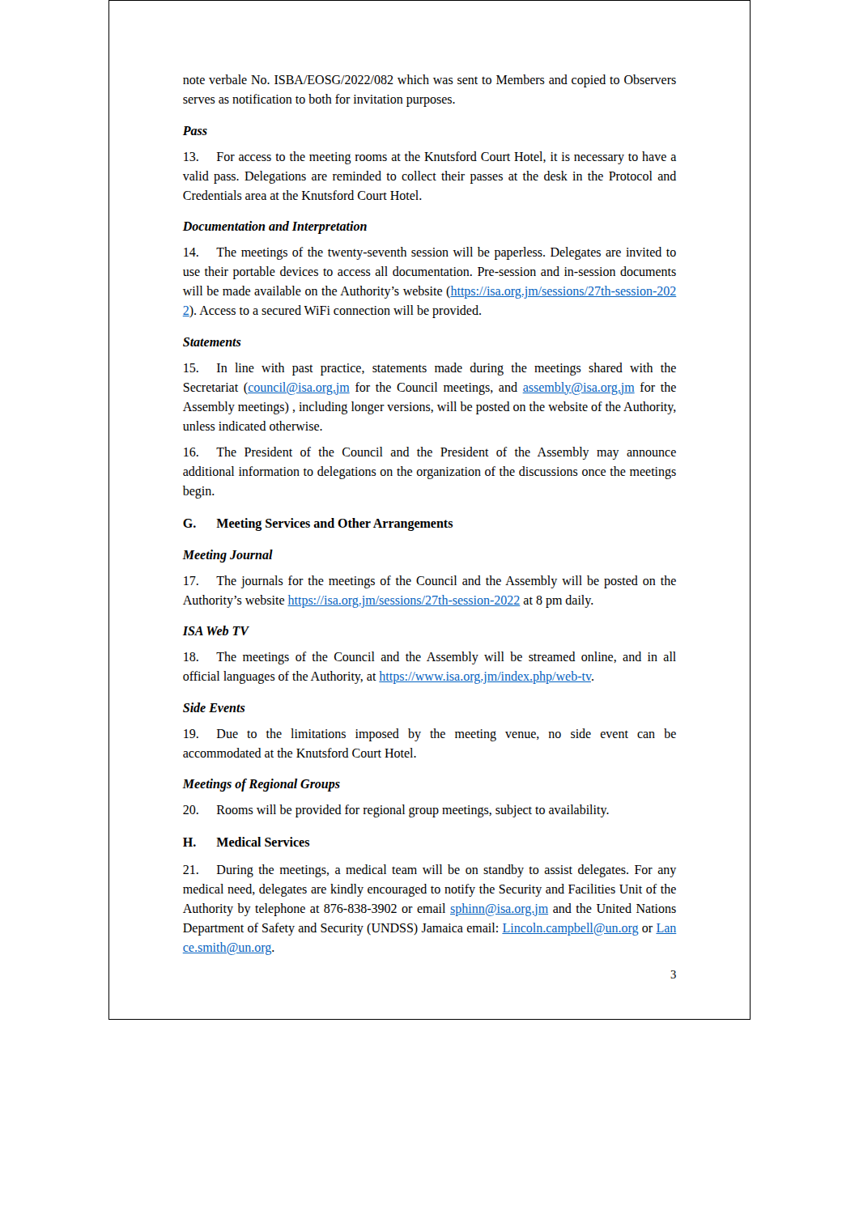note verbale No. ISBA/EOSG/2022/082 which was sent to Members and copied to Observers serves as notification to both for invitation purposes.
Pass
13. For access to the meeting rooms at the Knutsford Court Hotel, it is necessary to have a valid pass. Delegations are reminded to collect their passes at the desk in the Protocol and Credentials area at the Knutsford Court Hotel.
Documentation and Interpretation
14. The meetings of the twenty-seventh session will be paperless. Delegates are invited to use their portable devices to access all documentation. Pre-session and in-session documents will be made available on the Authority’s website (https://isa.org.jm/sessions/27th-session-2022). Access to a secured WiFi connection will be provided.
Statements
15. In line with past practice, statements made during the meetings shared with the Secretariat (council@isa.org.jm for the Council meetings, and assembly@isa.org.jm for the Assembly meetings) , including longer versions, will be posted on the website of the Authority, unless indicated otherwise.
16. The President of the Council and the President of the Assembly may announce additional information to delegations on the organization of the discussions once the meetings begin.
G. Meeting Services and Other Arrangements
Meeting Journal
17. The journals for the meetings of the Council and the Assembly will be posted on the Authority’s website https://isa.org.jm/sessions/27th-session-2022 at 8 pm daily.
ISA Web TV
18. The meetings of the Council and the Assembly will be streamed online, and in all official languages of the Authority, at https://www.isa.org.jm/index.php/web-tv.
Side Events
19. Due to the limitations imposed by the meeting venue, no side event can be accommodated at the Knutsford Court Hotel.
Meetings of Regional Groups
20. Rooms will be provided for regional group meetings, subject to availability.
H. Medical Services
21. During the meetings, a medical team will be on standby to assist delegates. For any medical need, delegates are kindly encouraged to notify the Security and Facilities Unit of the Authority by telephone at 876-838-3902 or email sphinn@isa.org.jm and the United Nations Department of Safety and Security (UNDSS) Jamaica email: Lincoln.campbell@un.org or Lance.smith@un.org.
3